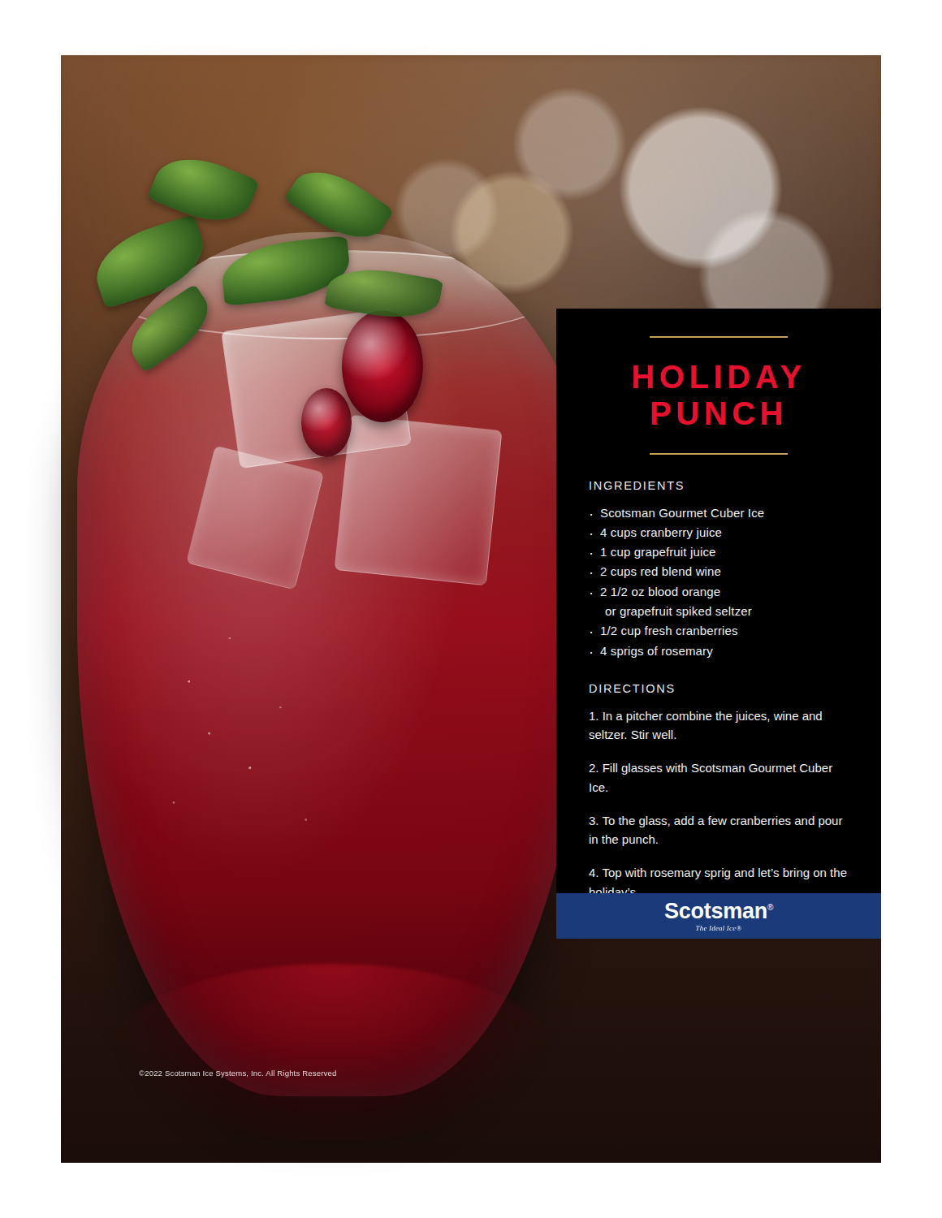©2022 Scotsman Ice Systems, Inc. All Rights Reserved
HolidayPunch
Ingredients
Scotsman Gourmet Cuber Ice
4 cups cranberry juice
1 cup grapefruit juice
2 cups red blend wine
2 1/2 oz blood orange
or grapefruit spiked seltzer
1/2 cup fresh cranberries
4 sprigs of rosemary
Directions
In a pitcher combine the juices, wine and seltzer. Stir well.
Fill glasses with Scotsman Gourmet Cuber Ice.
To the glass, add a few cranberries and pour in the punch.
Top with rosemary sprig and let’s bring on the holiday’s.
Scotsman®
The Ideal Ice®